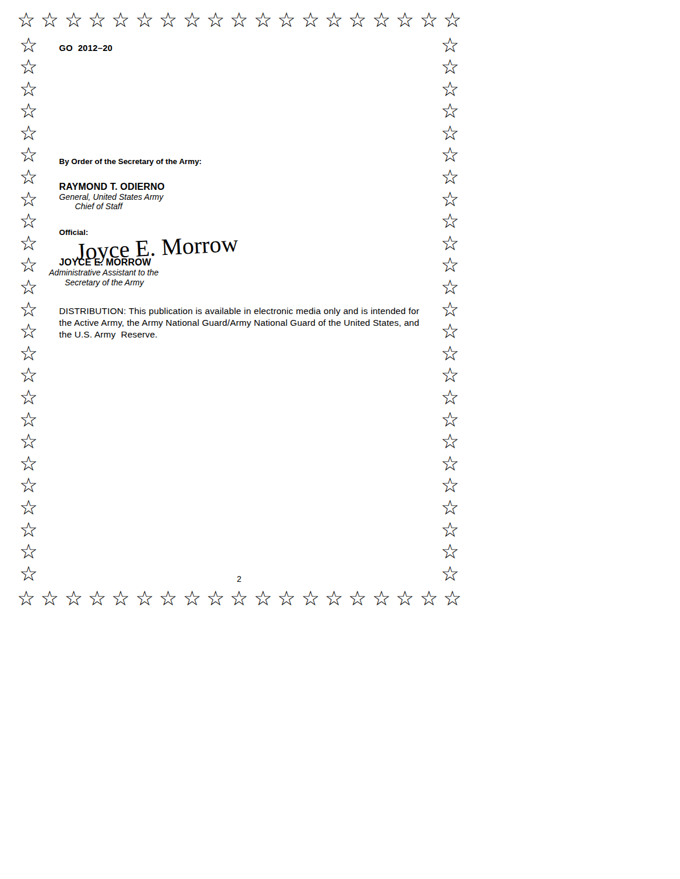☆☆☆☆☆☆☆☆☆☆☆☆☆☆☆☆☆☆☆
☆☆☆☆☆☆☆☆☆☆☆☆☆☆☆☆☆☆☆☆☆☆☆☆☆
☆☆☆☆☆☆☆☆☆☆☆☆☆☆☆☆☆☆☆☆☆☆☆☆☆
☆☆☆☆☆☆☆☆☆☆☆☆☆☆☆☆☆☆☆
GO 2012–20
By Order of the Secretary of the Army:
RAYMOND T. ODIERNO
General, United States Army
Chief of Staff
Official:
Joyce E. Morrow
JOYCE E. MORROW
Administrative Assistant to the
Secretary of the Army
DISTRIBUTION: This publication is available in electronic media only and is intended for the Active Army, the Army National Guard/Army National Guard of the United States, and the U.S. Army Reserve.
2